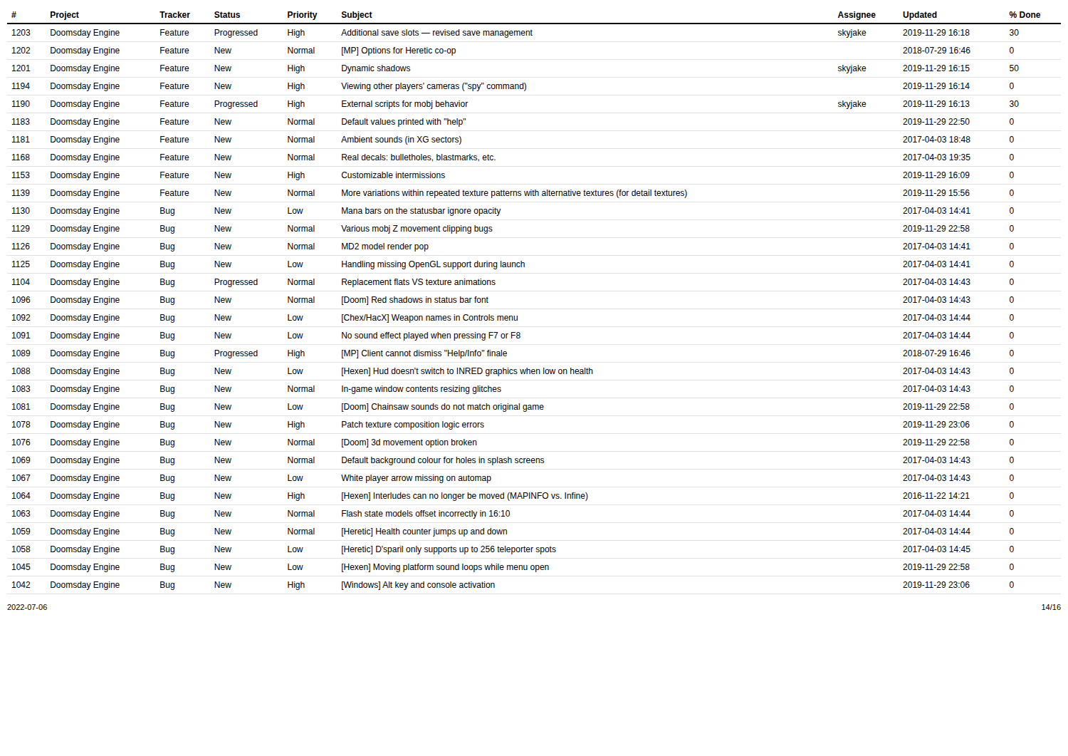| # | Project | Tracker | Status | Priority | Subject | Assignee | Updated | % Done |
| --- | --- | --- | --- | --- | --- | --- | --- | --- |
| 1203 | Doomsday Engine | Feature | Progressed | High | Additional save slots — revised save management | skyjake | 2019-11-29 16:18 | 30 |
| 1202 | Doomsday Engine | Feature | New | Normal | [MP] Options for Heretic co-op | | 2018-07-29 16:46 | 0 |
| 1201 | Doomsday Engine | Feature | New | High | Dynamic shadows | skyjake | 2019-11-29 16:15 | 50 |
| 1194 | Doomsday Engine | Feature | New | High | Viewing other players' cameras ("spy" command) | | 2019-11-29 16:14 | 0 |
| 1190 | Doomsday Engine | Feature | Progressed | High | External scripts for mobj behavior | skyjake | 2019-11-29 16:13 | 30 |
| 1183 | Doomsday Engine | Feature | New | Normal | Default values printed with "help" | | 2019-11-29 22:50 | 0 |
| 1181 | Doomsday Engine | Feature | New | Normal | Ambient sounds (in XG sectors) | | 2017-04-03 18:48 | 0 |
| 1168 | Doomsday Engine | Feature | New | Normal | Real decals: bulletholes, blastmarks, etc. | | 2017-04-03 19:35 | 0 |
| 1153 | Doomsday Engine | Feature | New | High | Customizable intermissions | | 2019-11-29 16:09 | 0 |
| 1139 | Doomsday Engine | Feature | New | Normal | More variations within repeated texture patterns with alternative textures (for detail textures) | | 2019-11-29 15:56 | 0 |
| 1130 | Doomsday Engine | Bug | New | Low | Mana bars on the statusbar ignore opacity | | 2017-04-03 14:41 | 0 |
| 1129 | Doomsday Engine | Bug | New | Normal | Various mobj Z movement clipping bugs | | 2019-11-29 22:58 | 0 |
| 1126 | Doomsday Engine | Bug | New | Normal | MD2 model render pop | | 2017-04-03 14:41 | 0 |
| 1125 | Doomsday Engine | Bug | New | Low | Handling missing OpenGL support during launch | | 2017-04-03 14:41 | 0 |
| 1104 | Doomsday Engine | Bug | Progressed | Normal | Replacement flats VS texture animations | | 2017-04-03 14:43 | 0 |
| 1096 | Doomsday Engine | Bug | New | Normal | [Doom] Red shadows in status bar font | | 2017-04-03 14:43 | 0 |
| 1092 | Doomsday Engine | Bug | New | Low | [Chex/HacX] Weapon names in Controls menu | | 2017-04-03 14:44 | 0 |
| 1091 | Doomsday Engine | Bug | New | Low | No sound effect played when pressing F7 or F8 | | 2017-04-03 14:44 | 0 |
| 1089 | Doomsday Engine | Bug | Progressed | High | [MP] Client cannot dismiss "Help/Info" finale | | 2018-07-29 16:46 | 0 |
| 1088 | Doomsday Engine | Bug | New | Low | [Hexen] Hud doesn't switch to INRED graphics when low on health | | 2017-04-03 14:43 | 0 |
| 1083 | Doomsday Engine | Bug | New | Normal | In-game window contents resizing glitches | | 2017-04-03 14:43 | 0 |
| 1081 | Doomsday Engine | Bug | New | Low | [Doom] Chainsaw sounds do not match original game | | 2019-11-29 22:58 | 0 |
| 1078 | Doomsday Engine | Bug | New | High | Patch texture composition logic errors | | 2019-11-29 23:06 | 0 |
| 1076 | Doomsday Engine | Bug | New | Normal | [Doom] 3d movement option broken | | 2019-11-29 22:58 | 0 |
| 1069 | Doomsday Engine | Bug | New | Normal | Default background colour for holes in splash screens | | 2017-04-03 14:43 | 0 |
| 1067 | Doomsday Engine | Bug | New | Low | White player arrow missing on automap | | 2017-04-03 14:43 | 0 |
| 1064 | Doomsday Engine | Bug | New | High | [Hexen] Interludes can no longer be moved (MAPINFO vs. Infine) | | 2016-11-22 14:21 | 0 |
| 1063 | Doomsday Engine | Bug | New | Normal | Flash state models offset incorrectly in 16:10 | | 2017-04-03 14:44 | 0 |
| 1059 | Doomsday Engine | Bug | New | Normal | [Heretic] Health counter jumps up and down | | 2017-04-03 14:44 | 0 |
| 1058 | Doomsday Engine | Bug | New | Low | [Heretic] D'sparil only supports up to 256 teleporter spots | | 2017-04-03 14:45 | 0 |
| 1045 | Doomsday Engine | Bug | New | Low | [Hexen] Moving platform sound loops while menu open | | 2019-11-29 22:58 | 0 |
| 1042 | Doomsday Engine | Bug | New | High | [Windows] Alt key and console activation | | 2019-11-29 23:06 | 0 |
2022-07-06 14/16